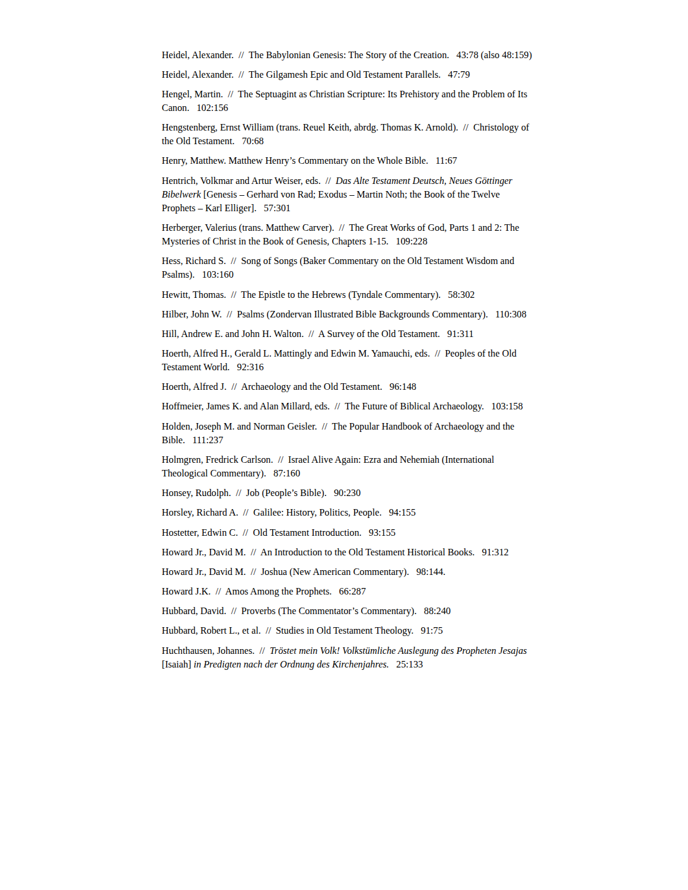Heidel, Alexander. // The Babylonian Genesis: The Story of the Creation. 43:78 (also 48:159)
Heidel, Alexander. // The Gilgamesh Epic and Old Testament Parallels. 47:79
Hengel, Martin. // The Septuagint as Christian Scripture: Its Prehistory and the Problem of Its Canon. 102:156
Hengstenberg, Ernst William (trans. Reuel Keith, abrdg. Thomas K. Arnold). // Christology of the Old Testament. 70:68
Henry, Matthew. Matthew Henry’s Commentary on the Whole Bible. 11:67
Hentrich, Volkmar and Artur Weiser, eds. // Das Alte Testament Deutsch, Neues Göttinger Bibelwerk [Genesis – Gerhard von Rad; Exodus – Martin Noth; the Book of the Twelve Prophets – Karl Elliger]. 57:301
Herberger, Valerius (trans. Matthew Carver). // The Great Works of God, Parts 1 and 2: The Mysteries of Christ in the Book of Genesis, Chapters 1-15. 109:228
Hess, Richard S. // Song of Songs (Baker Commentary on the Old Testament Wisdom and Psalms). 103:160
Hewitt, Thomas. // The Epistle to the Hebrews (Tyndale Commentary). 58:302
Hilber, John W. // Psalms (Zondervan Illustrated Bible Backgrounds Commentary). 110:308
Hill, Andrew E. and John H. Walton. // A Survey of the Old Testament. 91:311
Hoerth, Alfred H., Gerald L. Mattingly and Edwin M. Yamauchi, eds. // Peoples of the Old Testament World. 92:316
Hoerth, Alfred J. // Archaeology and the Old Testament. 96:148
Hoffmeier, James K. and Alan Millard, eds. // The Future of Biblical Archaeology. 103:158
Holden, Joseph M. and Norman Geisler. // The Popular Handbook of Archaeology and the Bible. 111:237
Holmgren, Fredrick Carlson. // Israel Alive Again: Ezra and Nehemiah (International Theological Commentary). 87:160
Honsey, Rudolph. // Job (People’s Bible). 90:230
Horsley, Richard A. // Galilee: History, Politics, People. 94:155
Hostetter, Edwin C. // Old Testament Introduction. 93:155
Howard Jr., David M. // An Introduction to the Old Testament Historical Books. 91:312
Howard Jr., David M. // Joshua (New American Commentary). 98:144.
Howard J.K. // Amos Among the Prophets. 66:287
Hubbard, David. // Proverbs (The Commentator’s Commentary). 88:240
Hubbard, Robert L., et al. // Studies in Old Testament Theology. 91:75
Huchthausen, Johannes. // Tröstet mein Volk! Volkstümliche Auslegung des Propheten Jesajas [Isaiah] in Predigten nach der Ordnung des Kirchenjahres. 25:133